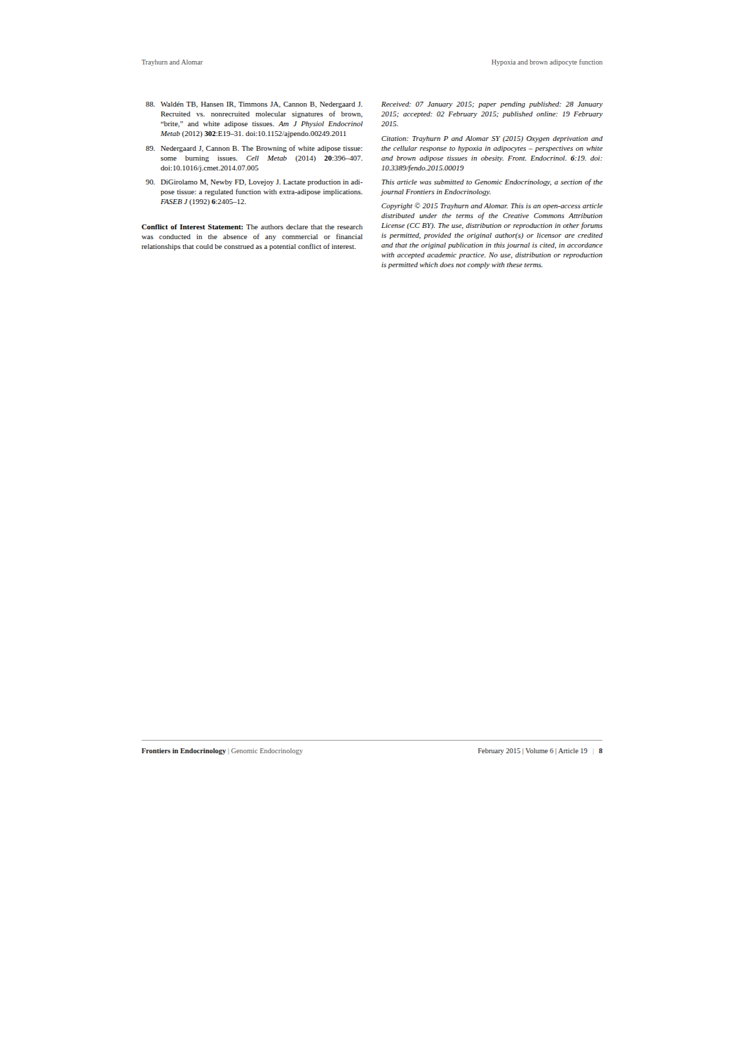Trayhurn and Alomar
Hypoxia and brown adipocyte function
88. Waldén TB, Hansen IR, Timmons JA, Cannon B, Nedergaard J. Recruited vs. nonrecruited molecular signatures of brown, “brite,” and white adipose tissues. Am J Physiol Endocrinol Metab (2012) 302:E19–31. doi:10.1152/ajpendo.00249.2011
89. Nedergaard J, Cannon B. The Browning of white adipose tissue: some burning issues. Cell Metab (2014) 20:396–407. doi:10.1016/j.cmet.2014.07.005
90. DiGirolamo M, Newby FD, Lovejoy J. Lactate production in adipose tissue: a regulated function with extra-adipose implications. FASEB J (1992) 6:2405–12.
Conflict of Interest Statement: The authors declare that the research was conducted in the absence of any commercial or financial relationships that could be construed as a potential conflict of interest.
Received: 07 January 2015; paper pending published: 28 January 2015; accepted: 02 February 2015; published online: 19 February 2015.
Citation: Trayhurn P and Alomar SY (2015) Oxygen deprivation and the cellular response to hypoxia in adipocytes – perspectives on white and brown adipose tissues in obesity. Front. Endocrinol. 6:19. doi: 10.3389/fendo.2015.00019
This article was submitted to Genomic Endocrinology, a section of the journal Frontiers in Endocrinology.
Copyright © 2015 Trayhurn and Alomar. This is an open-access article distributed under the terms of the Creative Commons Attribution License (CC BY). The use, distribution or reproduction in other forums is permitted, provided the original author(s) or licensor are credited and that the original publication in this journal is cited, in accordance with accepted academic practice. No use, distribution or reproduction is permitted which does not comply with these terms.
Frontiers in Endocrinology | Genomic Endocrinology
February 2015 | Volume 6 | Article 19 | 8